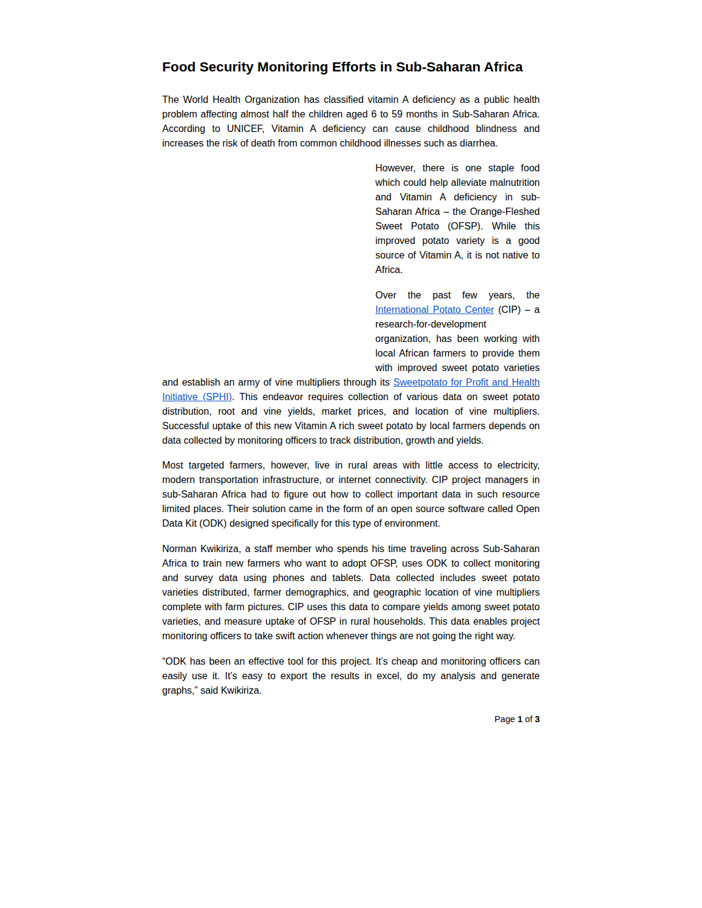Food Security Monitoring Efforts in Sub-Saharan Africa
The World Health Organization has classified vitamin A deficiency as a public health problem affecting almost half the children aged 6 to 59 months in Sub-Saharan Africa. According to UNICEF, Vitamin A deficiency can cause childhood blindness and increases the risk of death from common childhood illnesses such as diarrhea.
However, there is one staple food which could help alleviate malnutrition and Vitamin A deficiency in sub-Saharan Africa – the Orange-Fleshed Sweet Potato (OFSP). While this improved potato variety is a good source of Vitamin A, it is not native to Africa.
Over the past few years, the International Potato Center (CIP) – a research-for-development organization, has been working with local African farmers to provide them with improved sweet potato varieties and establish an army of vine multipliers through its Sweetpotato for Profit and Health Initiative (SPHI). This endeavor requires collection of various data on sweet potato distribution, root and vine yields, market prices, and location of vine multipliers. Successful uptake of this new Vitamin A rich sweet potato by local farmers depends on data collected by monitoring officers to track distribution, growth and yields.
Most targeted farmers, however, live in rural areas with little access to electricity, modern transportation infrastructure, or internet connectivity. CIP project managers in sub-Saharan Africa had to figure out how to collect important data in such resource limited places. Their solution came in the form of an open source software called Open Data Kit (ODK) designed specifically for this type of environment.
Norman Kwikiriza, a staff member who spends his time traveling across Sub-Saharan Africa to train new farmers who want to adopt OFSP, uses ODK to collect monitoring and survey data using phones and tablets. Data collected includes sweet potato varieties distributed, farmer demographics, and geographic location of vine multipliers complete with farm pictures. CIP uses this data to compare yields among sweet potato varieties, and measure uptake of OFSP in rural households. This data enables project monitoring officers to take swift action whenever things are not going the right way.
“ODK has been an effective tool for this project. It’s cheap and monitoring officers can easily use it. It’s easy to export the results in excel, do my analysis and generate graphs,” said Kwikiriza.
Page 1 of 3